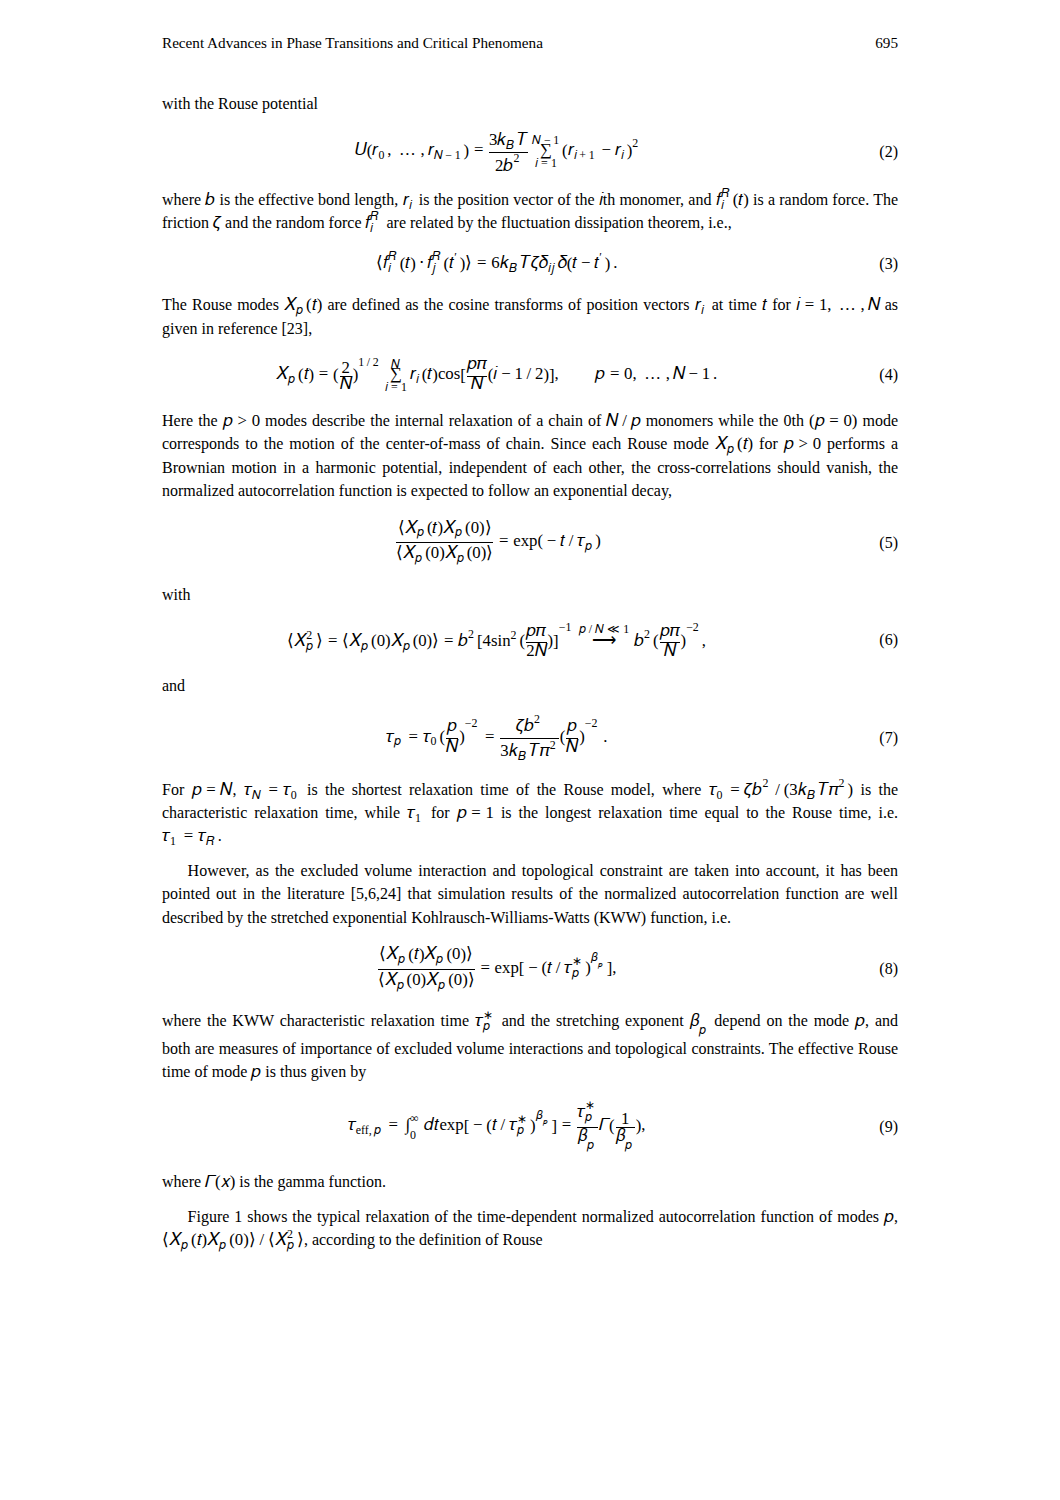Recent Advances in Phase Transitions and Critical Phenomena 695
with the Rouse potential
U(r0,…,rN−1) = 3kBT2b2 ∑i=1N−1 (ri+1−ri)2
(2)
where b is the effective bond length, ri is the position vector of the ith monomer, and fiR(t) is a random force. The friction ζ and the random force fiR are related by the fluctuation dissipation theorem, i.e.,
⟨fiR(t)⋅fjR(t′)⟩ = 6kBTζδijδ(t−t′).
(3)
The Rouse modes Xp(t) are defined as the cosine transforms of position vectors ri at time t for i=1,…,N as given in reference [23],
Xp(t) = (2N)1/2 ∑i=1N ri(t) cos [pπN(i−1/2)] , p=0,…,N−1.
(4)
Here the p>0 modes describe the internal relaxation of a chain of N/p monomers while the 0th (p=0) mode corresponds to the motion of the center-of-mass of chain. Since each Rouse mode Xp(t) for p>0 performs a Brownian motion in a harmonic potential, independent of each other, the cross-correlations should vanish, the normalized autocorrelation function is expected to follow an exponential decay,
⟨Xp(t)Xp(0)⟩ ⟨Xp(0)Xp(0)⟩ = exp(−t/τp)
(5)
with
⟨Xp2⟩ = ⟨Xp(0)Xp(0)⟩ = b2 [4sin2(pπ2N)]−1 ⟶p/N≪1 b2 (pπN)−2 ,
(6)
and
τp = τ0 (pN)−2 = ζb23kBTπ2 (pN)−2 .
(7)
For p=N, τN=τ0 is the shortest relaxation time of the Rouse model, where τ0=ζb2/(3kBTπ2) is the characteristic relaxation time, while τ1 for p=1 is the longest relaxation time equal to the Rouse time, i.e. τ1=τR.
However, as the excluded volume interaction and topological constraint are taken into account, it has been pointed out in the literature [5,6,24] that simulation results of the normalized autocorrelation function are well described by the stretched exponential Kohlrausch-Williams-Watts (KWW) function, i.e.
⟨Xp(t)Xp(0)⟩ ⟨Xp(0)Xp(0)⟩ = exp[−(t/τp∗)βp],
(8)
where the KWW characteristic relaxation time τp∗ and the stretching exponent βp depend on the mode p, and both are measures of importance of excluded volume interactions and topological constraints. The effective Rouse time of mode p is thus given by
τeff,p = ∫0∞ dt exp[−(t/τp∗)βp] = τp∗βp Γ (1βp) ,
(9)
where Γ(x) is the gamma function.
Figure 1 shows the typical relaxation of the time-dependent normalized autocorrelation function of modes p, ⟨Xp(t)Xp(0)⟩/⟨Xp2⟩, according to the definition of Rouse